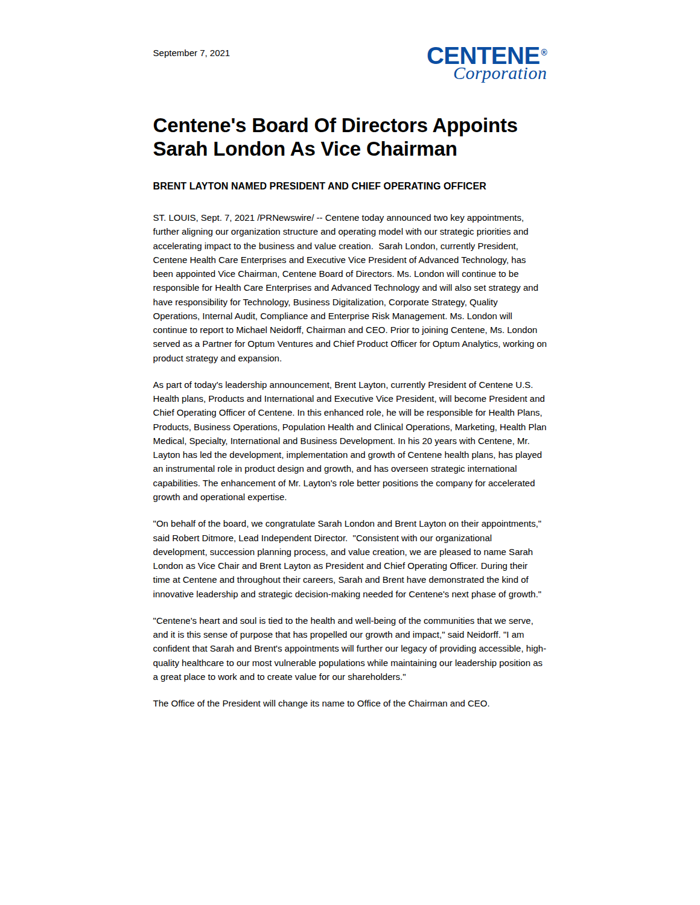September 7, 2021
CENTENE®
Corporation
Centene's Board Of Directors Appoints Sarah London As Vice Chairman
BRENT LAYTON NAMED PRESIDENT AND CHIEF OPERATING OFFICER
ST. LOUIS, Sept. 7, 2021 /PRNewswire/ -- Centene today announced two key appointments, further aligning our organization structure and operating model with our strategic priorities and accelerating impact to the business and value creation. Sarah London, currently President, Centene Health Care Enterprises and Executive Vice President of Advanced Technology, has been appointed Vice Chairman, Centene Board of Directors. Ms. London will continue to be responsible for Health Care Enterprises and Advanced Technology and will also set strategy and have responsibility for Technology, Business Digitalization, Corporate Strategy, Quality Operations, Internal Audit, Compliance and Enterprise Risk Management. Ms. London will continue to report to Michael Neidorff, Chairman and CEO. Prior to joining Centene, Ms. London served as a Partner for Optum Ventures and Chief Product Officer for Optum Analytics, working on product strategy and expansion.
As part of today's leadership announcement, Brent Layton, currently President of Centene U.S. Health plans, Products and International and Executive Vice President, will become President and Chief Operating Officer of Centene. In this enhanced role, he will be responsible for Health Plans, Products, Business Operations, Population Health and Clinical Operations, Marketing, Health Plan Medical, Specialty, International and Business Development. In his 20 years with Centene, Mr. Layton has led the development, implementation and growth of Centene health plans, has played an instrumental role in product design and growth, and has overseen strategic international capabilities. The enhancement of Mr. Layton's role better positions the company for accelerated growth and operational expertise.
"On behalf of the board, we congratulate Sarah London and Brent Layton on their appointments," said Robert Ditmore, Lead Independent Director. "Consistent with our organizational development, succession planning process, and value creation, we are pleased to name Sarah London as Vice Chair and Brent Layton as President and Chief Operating Officer. During their time at Centene and throughout their careers, Sarah and Brent have demonstrated the kind of innovative leadership and strategic decision-making needed for Centene's next phase of growth."
"Centene's heart and soul is tied to the health and well-being of the communities that we serve, and it is this sense of purpose that has propelled our growth and impact," said Neidorff. "I am confident that Sarah and Brent's appointments will further our legacy of providing accessible, high-quality healthcare to our most vulnerable populations while maintaining our leadership position as a great place to work and to create value for our shareholders."
The Office of the President will change its name to Office of the Chairman and CEO.